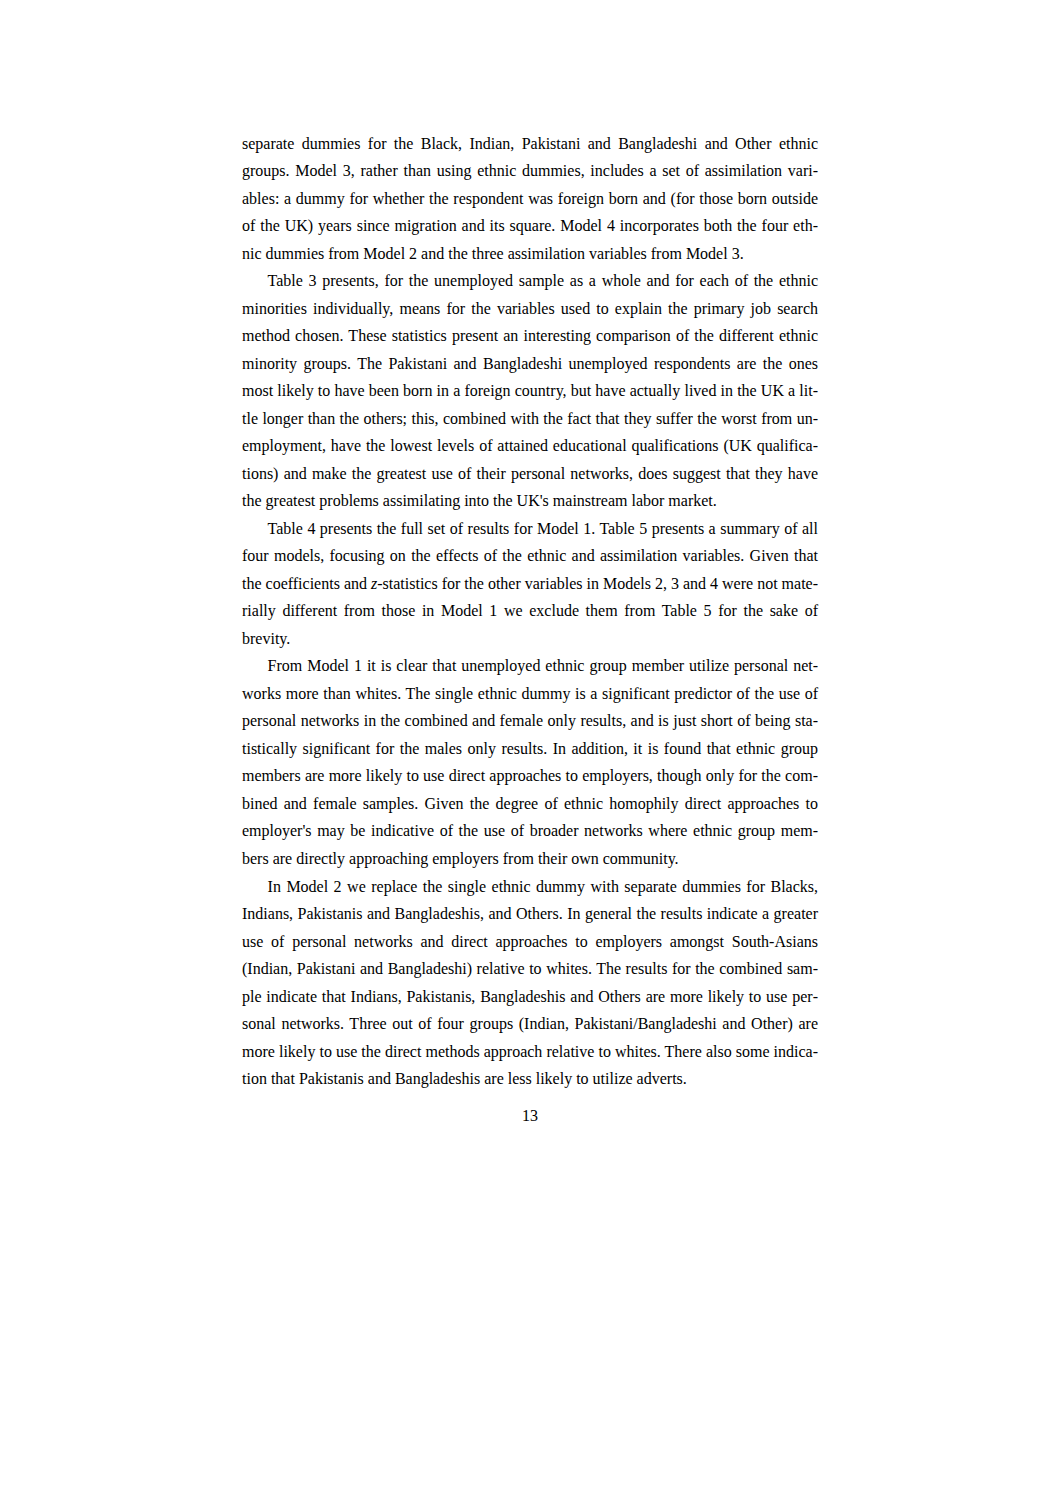separate dummies for the Black, Indian, Pakistani and Bangladeshi and Other ethnic groups. Model 3, rather than using ethnic dummies, includes a set of assimilation variables: a dummy for whether the respondent was foreign born and (for those born outside of the UK) years since migration and its square. Model 4 incorporates both the four ethnic dummies from Model 2 and the three assimilation variables from Model 3.
Table 3 presents, for the unemployed sample as a whole and for each of the ethnic minorities individually, means for the variables used to explain the primary job search method chosen. These statistics present an interesting comparison of the different ethnic minority groups. The Pakistani and Bangladeshi unemployed respondents are the ones most likely to have been born in a foreign country, but have actually lived in the UK a little longer than the others; this, combined with the fact that they suffer the worst from unemployment, have the lowest levels of attained educational qualifications (UK qualifications) and make the greatest use of their personal networks, does suggest that they have the greatest problems assimilating into the UK's mainstream labor market.
Table 4 presents the full set of results for Model 1. Table 5 presents a summary of all four models, focusing on the effects of the ethnic and assimilation variables. Given that the coefficients and z-statistics for the other variables in Models 2, 3 and 4 were not materially different from those in Model 1 we exclude them from Table 5 for the sake of brevity.
From Model 1 it is clear that unemployed ethnic group member utilize personal networks more than whites. The single ethnic dummy is a significant predictor of the use of personal networks in the combined and female only results, and is just short of being statistically significant for the males only results. In addition, it is found that ethnic group members are more likely to use direct approaches to employers, though only for the combined and female samples. Given the degree of ethnic homophily direct approaches to employer's may be indicative of the use of broader networks where ethnic group members are directly approaching employers from their own community.
In Model 2 we replace the single ethnic dummy with separate dummies for Blacks, Indians, Pakistanis and Bangladeshis, and Others. In general the results indicate a greater use of personal networks and direct approaches to employers amongst South-Asians (Indian, Pakistani and Bangladeshi) relative to whites. The results for the combined sample indicate that Indians, Pakistanis, Bangladeshis and Others are more likely to use personal networks. Three out of four groups (Indian, Pakistani/Bangladeshi and Other) are more likely to use the direct methods approach relative to whites. There also some indication that Pakistanis and Bangladeshis are less likely to utilize adverts.
13